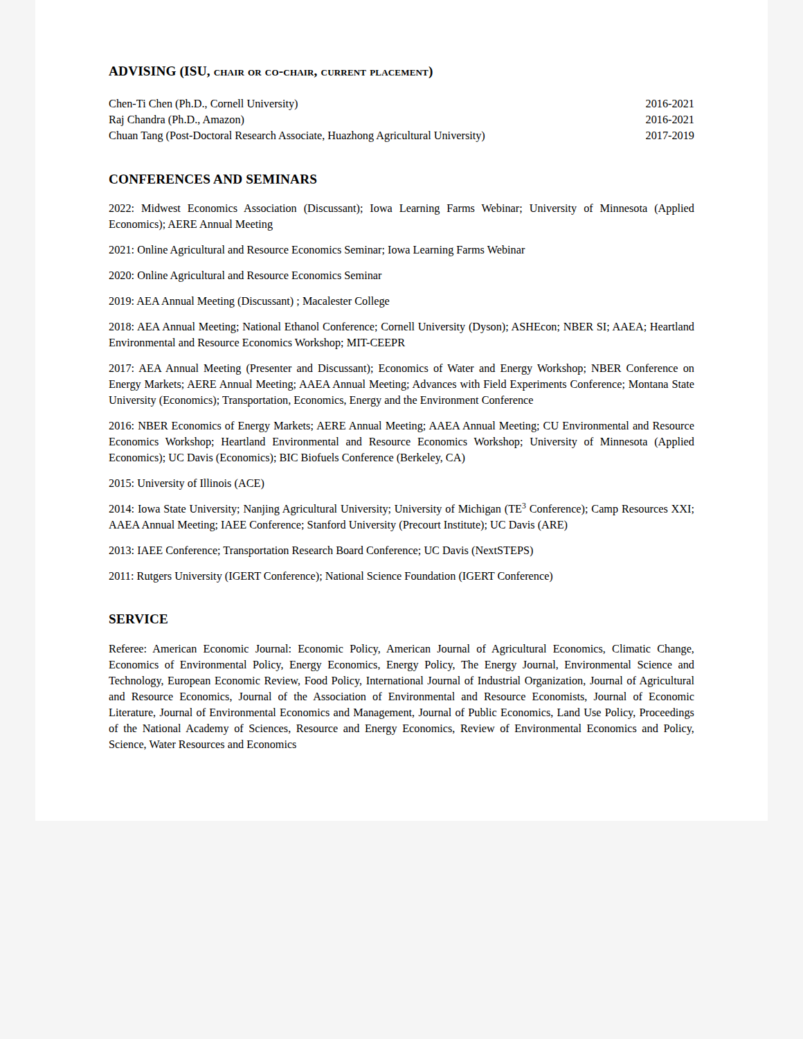ADVISING (ISU, Chair or co-Chair, Current Placement)
| Chen-Ti Chen (Ph.D., Cornell University) | 2016-2021 |
| Raj Chandra (Ph.D., Amazon) | 2016-2021 |
| Chuan Tang (Post-Doctoral Research Associate, Huazhong Agricultural University) | 2017-2019 |
CONFERENCES AND SEMINARS
2022: Midwest Economics Association (Discussant); Iowa Learning Farms Webinar; University of Minnesota (Applied Economics); AERE Annual Meeting
2021: Online Agricultural and Resource Economics Seminar; Iowa Learning Farms Webinar
2020: Online Agricultural and Resource Economics Seminar
2019: AEA Annual Meeting (Discussant) ; Macalester College
2018: AEA Annual Meeting; National Ethanol Conference; Cornell University (Dyson); ASHEcon; NBER SI; AAEA; Heartland Environmental and Resource Economics Workshop; MIT-CEEPR
2017: AEA Annual Meeting (Presenter and Discussant); Economics of Water and Energy Workshop; NBER Conference on Energy Markets; AERE Annual Meeting; AAEA Annual Meeting; Advances with Field Experiments Conference; Montana State University (Economics); Transportation, Economics, Energy and the Environment Conference
2016: NBER Economics of Energy Markets; AERE Annual Meeting; AAEA Annual Meeting; CU Environmental and Resource Economics Workshop; Heartland Environmental and Resource Economics Workshop; University of Minnesota (Applied Economics); UC Davis (Economics); BIC Biofuels Conference (Berkeley, CA)
2015: University of Illinois (ACE)
2014: Iowa State University; Nanjing Agricultural University; University of Michigan (TE3 Conference); Camp Resources XXI; AAEA Annual Meeting; IAEE Conference; Stanford University (Precourt Institute); UC Davis (ARE)
2013: IAEE Conference; Transportation Research Board Conference; UC Davis (NextSTEPS)
2011: Rutgers University (IGERT Conference); National Science Foundation (IGERT Conference)
SERVICE
Referee: American Economic Journal: Economic Policy, American Journal of Agricultural Economics, Climatic Change, Economics of Environmental Policy, Energy Economics, Energy Policy, The Energy Journal, Environmental Science and Technology, European Economic Review, Food Policy, International Journal of Industrial Organization, Journal of Agricultural and Resource Economics, Journal of the Association of Environmental and Resource Economists, Journal of Economic Literature, Journal of Environmental Economics and Management, Journal of Public Economics, Land Use Policy, Proceedings of the National Academy of Sciences, Resource and Energy Economics, Review of Environmental Economics and Policy, Science, Water Resources and Economics